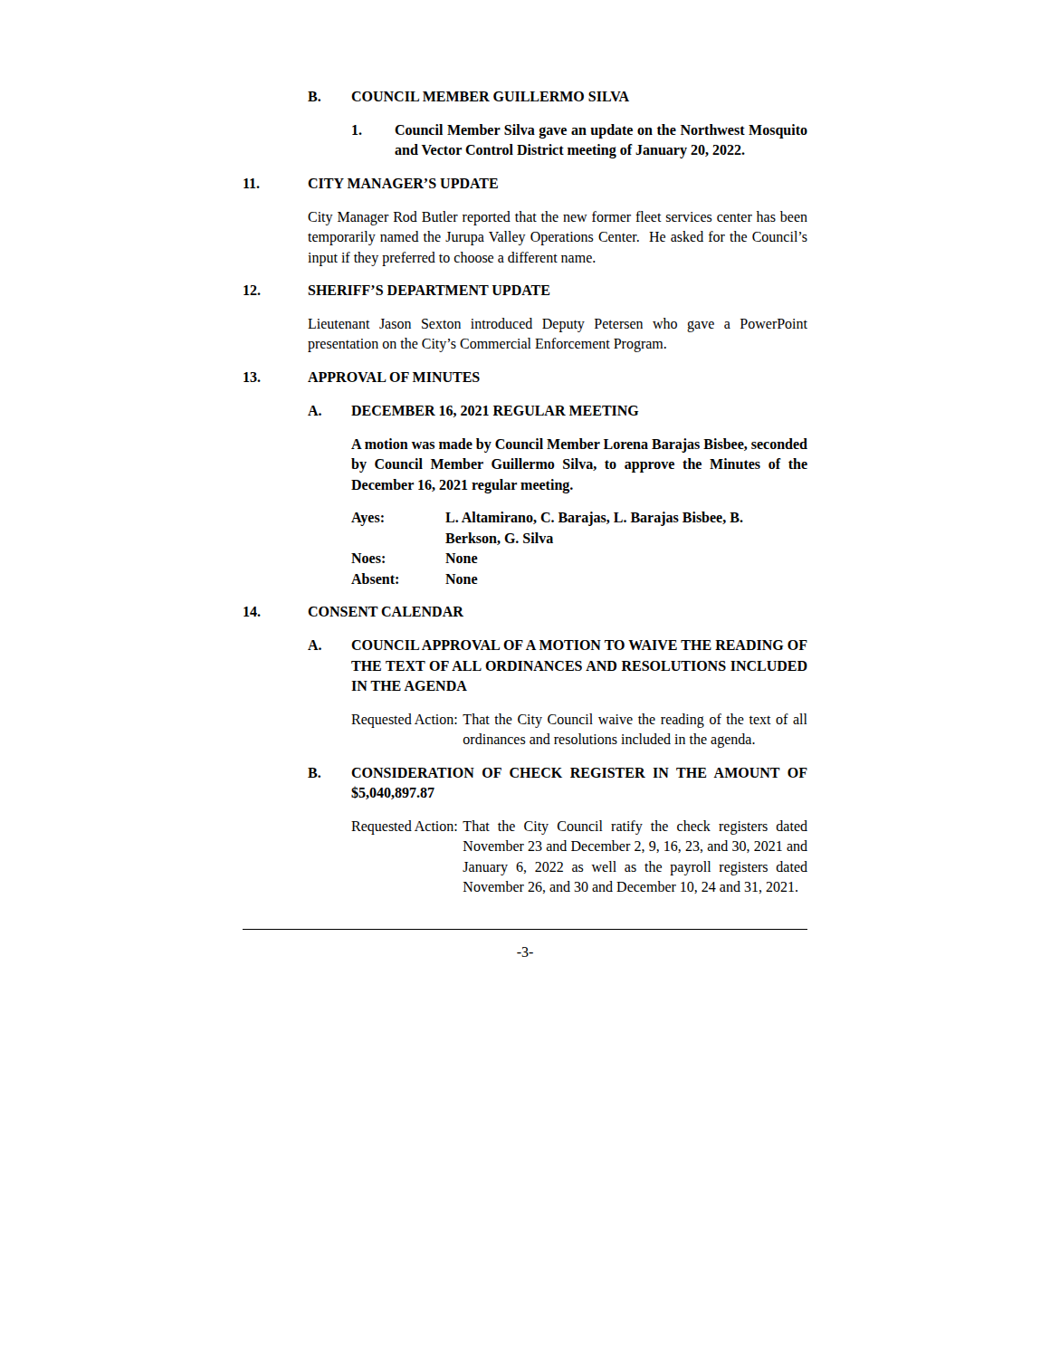B.
COUNCIL MEMBER GUILLERMO SILVA
1.
Council Member Silva gave an update on the Northwest Mosquito and Vector Control District meeting of January 20, 2022.
11.
CITY MANAGER’S UPDATE
City Manager Rod Butler reported that the new former fleet services center has been temporarily named the Jurupa Valley Operations Center. He asked for the Council’s input if they preferred to choose a different name.
12.
SHERIFF’S DEPARTMENT UPDATE
Lieutenant Jason Sexton introduced Deputy Petersen who gave a PowerPoint presentation on the City’s Commercial Enforcement Program.
13.
APPROVAL OF MINUTES
A.
DECEMBER 16, 2021 REGULAR MEETING
A motion was made by Council Member Lorena Barajas Bisbee, seconded by Council Member Guillermo Silva, to approve the Minutes of the December 16, 2021 regular meeting.
| Ayes: | L. Altamirano, C. Barajas, L. Barajas Bisbee, B. Berkson, G. Silva |
| Noes: | None |
| Absent: | None |
14.
CONSENT CALENDAR
A.
COUNCIL APPROVAL OF A MOTION TO WAIVE THE READING OF THE TEXT OF ALL ORDINANCES AND RESOLUTIONS INCLUDED IN THE AGENDA
Requested Action:
That the City Council waive the reading of the text of all ordinances and resolutions included in the agenda.
B.
CONSIDERATION OF CHECK REGISTER IN THE AMOUNT OF $5,040,897.87
Requested Action:
That the City Council ratify the check registers dated November 23 and December 2, 9, 16, 23, and 30, 2021 and January 6, 2022 as well as the payroll registers dated November 26, and 30 and December 10, 24 and 31, 2021.
-3-